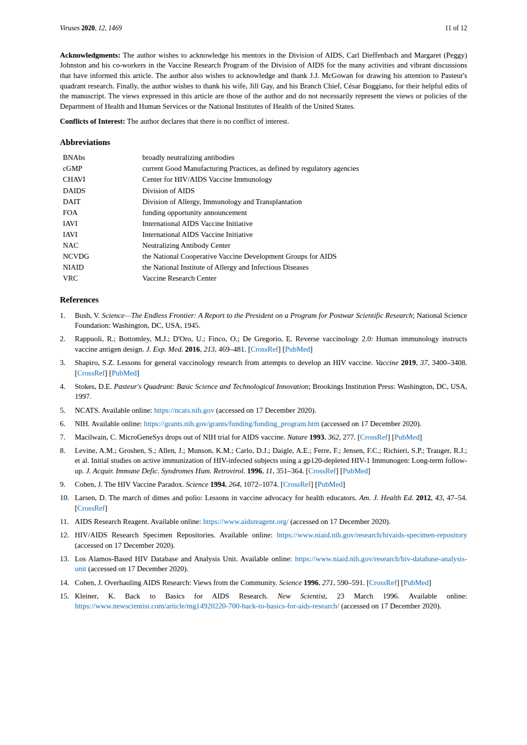Viruses 2020, 12, 1469
11 of 12
Acknowledgments: The author wishes to acknowledge his mentors in the Division of AIDS, Carl Dieffenbach and Margaret (Peggy) Johnston and his co-workers in the Vaccine Research Program of the Division of AIDS for the many activities and vibrant discussions that have informed this article. The author also wishes to acknowledge and thank J.J. McGowan for drawing his attention to Pasteur's quadrant research. Finally, the author wishes to thank his wife, Jill Gay, and his Branch Chief, César Boggiano, for their helpful edits of the manuscript. The views expressed in this article are those of the author and do not necessarily represent the views or policies of the Department of Health and Human Services or the National Institutes of Health of the United States.
Conflicts of Interest: The author declares that there is no conflict of interest.
Abbreviations
| BNAbs | broadly neutralizing antibodies |
| cGMP | current Good Manufacturing Practices, as defined by regulatory agencies |
| CHAVI | Center for HIV/AIDS Vaccine Immunology |
| DAIDS | Division of AIDS |
| DAIT | Division of Allergy, Immunology and Transplantation |
| FOA | funding opportunity announcement |
| IAVI | International AIDS Vaccine Initiative |
| IAVI | International AIDS Vaccine Initiative |
| NAC | Neutralizing Antibody Center |
| NCVDG | the National Cooperative Vaccine Development Groups for AIDS |
| NIAID | the National Institute of Allergy and Infectious Diseases |
| VRC | Vaccine Research Center |
References
Bush, V. Science—The Endless Frontier: A Report to the President on a Program for Postwar Scientific Research; National Science Foundation: Washington, DC, USA, 1945.
Rappuoli, R.; Bottomley, M.J.; D'Oro, U.; Finco, O.; De Gregorio, E. Reverse vaccinology 2.0: Human immunology instructs vaccine antigen design. J. Exp. Med. 2016, 213, 469–481. [CrossRef] [PubMed]
Shapiro, S.Z. Lessons for general vaccinology research from attempts to develop an HIV vaccine. Vaccine 2019, 37, 3400–3408. [CrossRef] [PubMed]
Stokes, D.E. Pasteur's Quadrant: Basic Science and Technological Innovation; Brookings Institution Press: Washington, DC, USA, 1997.
NCATS. Available online: https://ncats.nih.gov (accessed on 17 December 2020).
NIH. Available online: https://grants.nih.gov/grants/funding/funding_program.htm (accessed on 17 December 2020).
Macilwain, C. MicroGeneSys drops out of NIH trial for AIDS vaccine. Nature 1993, 362, 277. [CrossRef] [PubMed]
Levine, A.M.; Groshen, S.; Allen, J.; Munson, K.M.; Carlo, D.J.; Daigle, A.E.; Ferre, F.; Jensen, F.C.; Richieri, S.P.; Trauger, R.J.; et al. Initial studies on active immunization of HIV-infected subjects using a gp120-depleted HIV-1 Immunogen: Long-term follow-up. J. Acquir. Immune Defic. Syndromes Hum. Retrovirol. 1996, 11, 351–364. [CrossRef] [PubMed]
Cohen, J. The HIV Vaccine Paradox. Science 1994, 264, 1072–1074. [CrossRef] [PubMed]
Larsen, D. The march of dimes and polio: Lessons in vaccine advocacy for health educators. Am. J. Health Ed. 2012, 43, 47–54. [CrossRef]
AIDS Research Reagent. Available online: https://www.aidsreagent.org/ (accessed on 17 December 2020).
HIV/AIDS Research Specimen Repositories. Available online: https://www.niaid.nih.gov/research/hivaids-specimen-repository (accessed on 17 December 2020).
Los Alamos-Based HIV Database and Analysis Unit. Available online: https://www.niaid.nih.gov/research/hiv-database-analysis-unit (accessed on 17 December 2020).
Cohen, J. Overhauling AIDS Research: Views from the Community. Science 1996, 271, 590–591. [CrossRef] [PubMed]
Kleiner, K. Back to Basics for AIDS Research. New Scientist, 23 March 1996. Available online: https://www.newscientist.com/article/mg14920220-700-back-to-basics-for-aids-research/ (accessed on 17 December 2020).